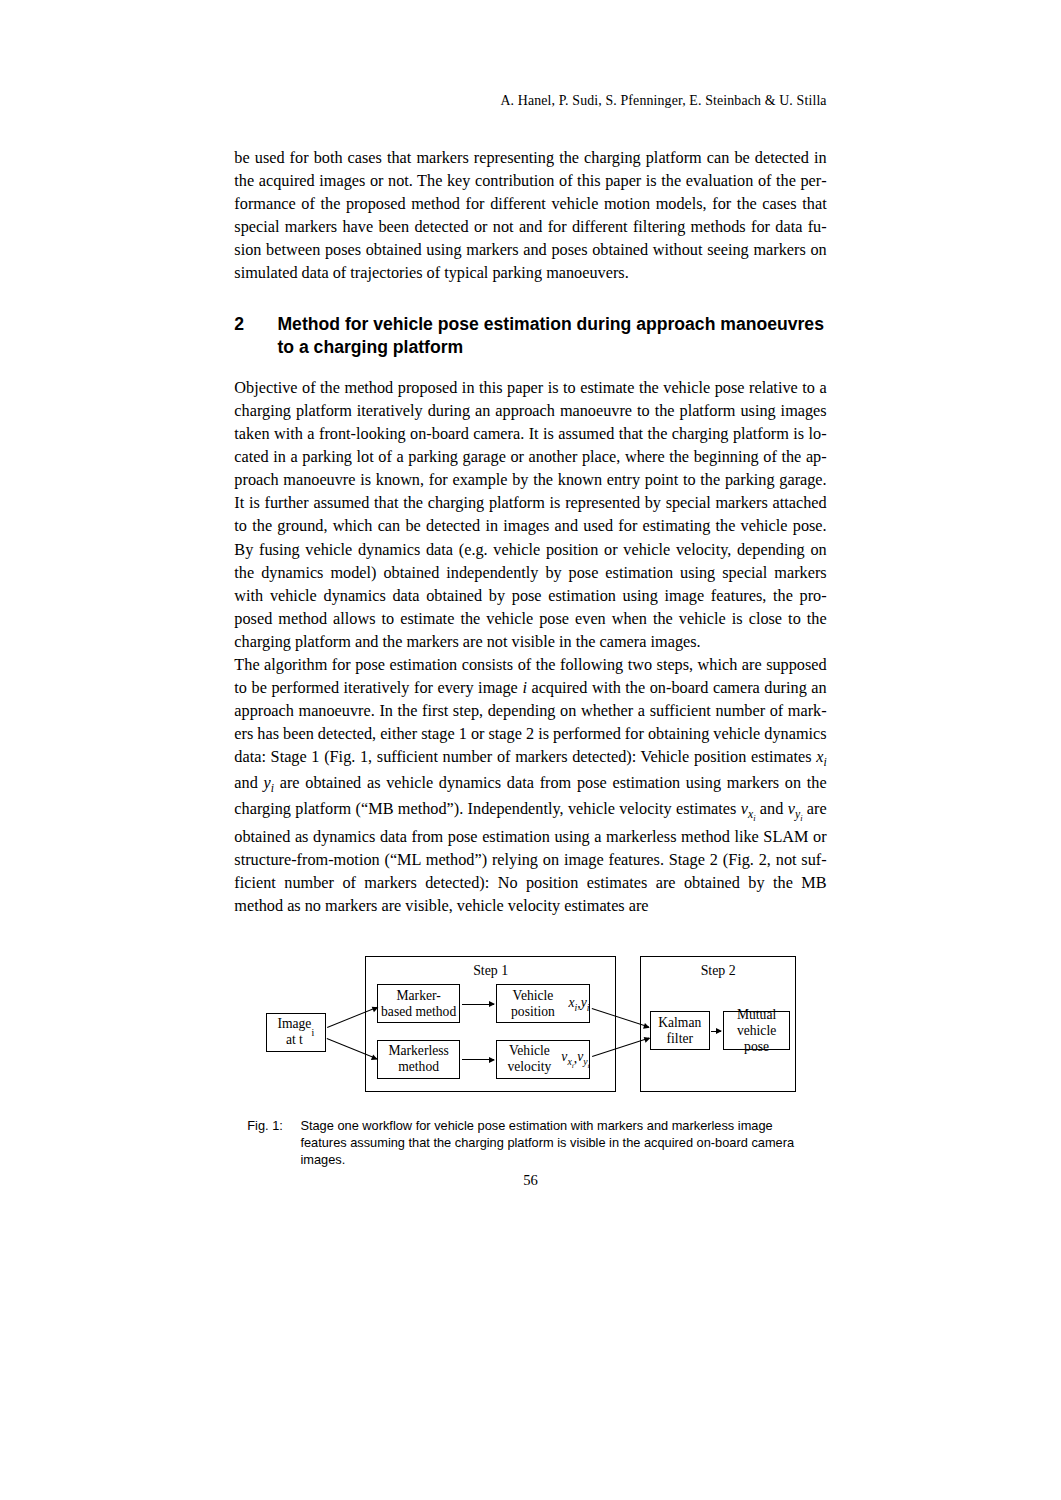A. Hanel, P. Sudi, S. Pfenninger, E. Steinbach & U. Stilla
be used for both cases that markers representing the charging platform can be detected in the acquired images or not. The key contribution of this paper is the evaluation of the performance of the proposed method for different vehicle motion models, for the cases that special markers have been detected or not and for different filtering methods for data fusion between poses obtained using markers and poses obtained without seeing markers on simulated data of trajectories of typical parking manoeuvers.
2 Method for vehicle pose estimation during approach manoeuvres to a charging platform
Objective of the method proposed in this paper is to estimate the vehicle pose relative to a charging platform iteratively during an approach manoeuvre to the platform using images taken with a front-looking on-board camera. It is assumed that the charging platform is located in a parking lot of a parking garage or another place, where the beginning of the approach manoeuvre is known, for example by the known entry point to the parking garage. It is further assumed that the charging platform is represented by special markers attached to the ground, which can be detected in images and used for estimating the vehicle pose. By fusing vehicle dynamics data (e.g. vehicle position or vehicle velocity, depending on the dynamics model) obtained independently by pose estimation using special markers with vehicle dynamics data obtained by pose estimation using image features, the proposed method allows to estimate the vehicle pose even when the vehicle is close to the charging platform and the markers are not visible in the camera images.
The algorithm for pose estimation consists of the following two steps, which are supposed to be performed iteratively for every image i acquired with the on-board camera during an approach manoeuvre. In the first step, depending on whether a sufficient number of markers has been detected, either stage 1 or stage 2 is performed for obtaining vehicle dynamics data: Stage 1 (Fig. 1, sufficient number of markers detected): Vehicle position estimates xi and yi are obtained as vehicle dynamics data from pose estimation using markers on the charging platform (“MB method”). Independently, vehicle velocity estimates vxi and vyi are obtained as dynamics data from pose estimation using a markerless method like SLAM or structure-from-motion (“ML method”) relying on image features. Stage 2 (Fig. 2, not sufficient number of markers detected): No position estimates are obtained by the MB method as no markers are visible, vehicle velocity estimates are
Step 1
Step 2
Image
at ti
Marker-
based method
Markerless
method
Vehicle position
xi, yi
Vehicle velocity
vxi, vyi
Kalman
filter
Mutual
vehicle pose
Fig. 1:
Stage one workflow for vehicle pose estimation with markers and markerless image features assuming that the charging platform is visible in the acquired on-board camera images.
56